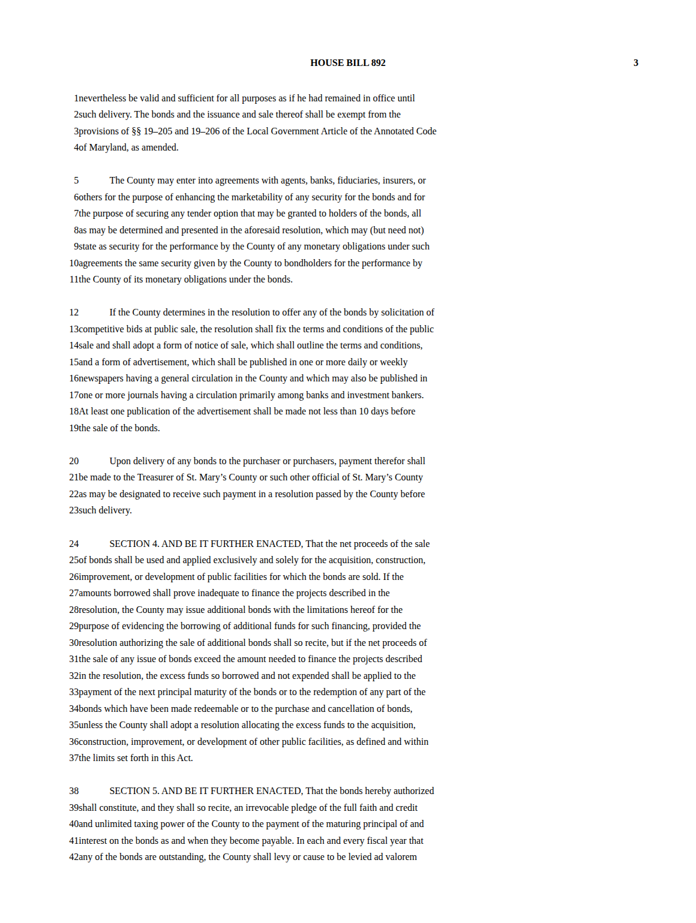HOUSE BILL 892 3
| 1 | nevertheless be valid and sufficient for all purposes as if he had remained in office until |
| 2 | such delivery. The bonds and the issuance and sale thereof shall be exempt from the |
| 3 | provisions of §§ 19–205 and 19–206 of the Local Government Article of the Annotated Code |
| 4 | of Maryland, as amended. |
| 5 | The County may enter into agreements with agents, banks, fiduciaries, insurers, or |
| 6 | others for the purpose of enhancing the marketability of any security for the bonds and for |
| 7 | the purpose of securing any tender option that may be granted to holders of the bonds, all |
| 8 | as may be determined and presented in the aforesaid resolution, which may (but need not) |
| 9 | state as security for the performance by the County of any monetary obligations under such |
| 10 | agreements the same security given by the County to bondholders for the performance by |
| 11 | the County of its monetary obligations under the bonds. |
| 12 | If the County determines in the resolution to offer any of the bonds by solicitation of |
| 13 | competitive bids at public sale, the resolution shall fix the terms and conditions of the public |
| 14 | sale and shall adopt a form of notice of sale, which shall outline the terms and conditions, |
| 15 | and a form of advertisement, which shall be published in one or more daily or weekly |
| 16 | newspapers having a general circulation in the County and which may also be published in |
| 17 | one or more journals having a circulation primarily among banks and investment bankers. |
| 18 | At least one publication of the advertisement shall be made not less than 10 days before |
| 19 | the sale of the bonds. |
| 20 | Upon delivery of any bonds to the purchaser or purchasers, payment therefor shall |
| 21 | be made to the Treasurer of St. Mary’s County or such other official of St. Mary’s County |
| 22 | as may be designated to receive such payment in a resolution passed by the County before |
| 23 | such delivery. |
| 24 | SECTION 4. AND BE IT FURTHER ENACTED, That the net proceeds of the sale |
| 25 | of bonds shall be used and applied exclusively and solely for the acquisition, construction, |
| 26 | improvement, or development of public facilities for which the bonds are sold. If the |
| 27 | amounts borrowed shall prove inadequate to finance the projects described in the |
| 28 | resolution, the County may issue additional bonds with the limitations hereof for the |
| 29 | purpose of evidencing the borrowing of additional funds for such financing, provided the |
| 30 | resolution authorizing the sale of additional bonds shall so recite, but if the net proceeds of |
| 31 | the sale of any issue of bonds exceed the amount needed to finance the projects described |
| 32 | in the resolution, the excess funds so borrowed and not expended shall be applied to the |
| 33 | payment of the next principal maturity of the bonds or to the redemption of any part of the |
| 34 | bonds which have been made redeemable or to the purchase and cancellation of bonds, |
| 35 | unless the County shall adopt a resolution allocating the excess funds to the acquisition, |
| 36 | construction, improvement, or development of other public facilities, as defined and within |
| 37 | the limits set forth in this Act. |
| 38 | SECTION 5. AND BE IT FURTHER ENACTED, That the bonds hereby authorized |
| 39 | shall constitute, and they shall so recite, an irrevocable pledge of the full faith and credit |
| 40 | and unlimited taxing power of the County to the payment of the maturing principal of and |
| 41 | interest on the bonds as and when they become payable. In each and every fiscal year that |
| 42 | any of the bonds are outstanding, the County shall levy or cause to be levied ad valorem |